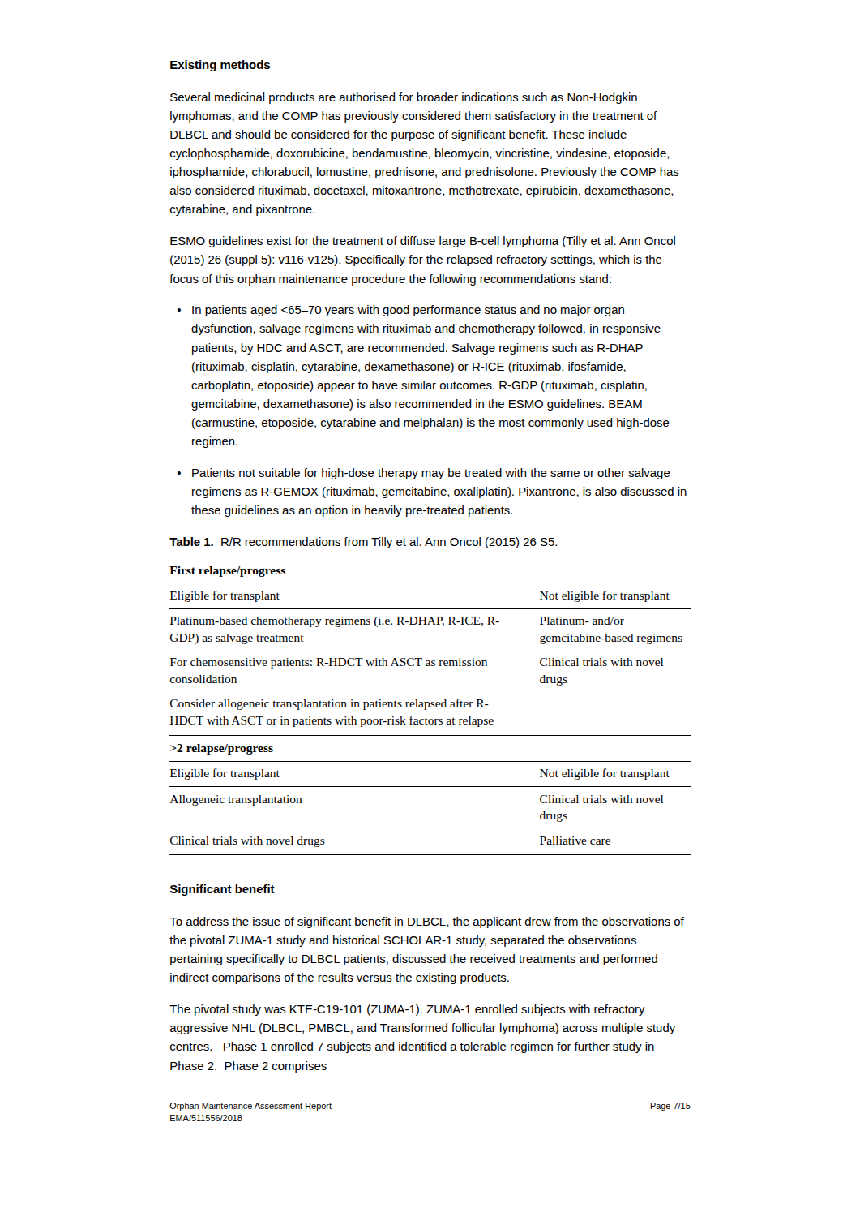Existing methods
Several medicinal products are authorised for broader indications such as Non-Hodgkin lymphomas, and the COMP has previously considered them satisfactory in the treatment of DLBCL and should be considered for the purpose of significant benefit. These include cyclophosphamide, doxorubicine, bendamustine, bleomycin, vincristine, vindesine, etoposide, iphosphamide, chlorabucil, lomustine, prednisone, and prednisolone. Previously the COMP has also considered rituximab, docetaxel, mitoxantrone, methotrexate, epirubicin, dexamethasone, cytarabine, and pixantrone.
ESMO guidelines exist for the treatment of diffuse large B-cell lymphoma (Tilly et al. Ann Oncol (2015) 26 (suppl 5): v116-v125). Specifically for the relapsed refractory settings, which is the focus of this orphan maintenance procedure the following recommendations stand:
In patients aged <65–70 years with good performance status and no major organ dysfunction, salvage regimens with rituximab and chemotherapy followed, in responsive patients, by HDC and ASCT, are recommended. Salvage regimens such as R-DHAP (rituximab, cisplatin, cytarabine, dexamethasone) or R-ICE (rituximab, ifosfamide, carboplatin, etoposide) appear to have similar outcomes. R-GDP (rituximab, cisplatin, gemcitabine, dexamethasone) is also recommended in the ESMO guidelines. BEAM (carmustine, etoposide, cytarabine and melphalan) is the most commonly used high-dose regimen.
Patients not suitable for high-dose therapy may be treated with the same or other salvage regimens as R-GEMOX (rituximab, gemcitabine, oxaliplatin). Pixantrone, is also discussed in these guidelines as an option in heavily pre-treated patients.
Table 1. R/R recommendations from Tilly et al. Ann Oncol (2015) 26 S5.
| First relapse/progress |
| Eligible for transplant | Not eligible for transplant |
| Platinum-based chemotherapy regimens (i.e. R-DHAP, R-ICE, R-GDP) as salvage treatment | Platinum- and/or gemcitabine-based regimens |
| For chemosensitive patients: R-HDCT with ASCT as remission consolidation | Clinical trials with novel drugs |
| Consider allogeneic transplantation in patients relapsed after R-HDCT with ASCT or in patients with poor-risk factors at relapse | |
| >2 relapse/progress |
| Eligible for transplant | Not eligible for transplant |
| Allogeneic transplantation | Clinical trials with novel drugs |
| Clinical trials with novel drugs | Palliative care |
Significant benefit
To address the issue of significant benefit in DLBCL, the applicant drew from the observations of the pivotal ZUMA-1 study and historical SCHOLAR-1 study, separated the observations pertaining specifically to DLBCL patients, discussed the received treatments and performed indirect comparisons of the results versus the existing products.
The pivotal study was KTE-C19-101 (ZUMA-1). ZUMA-1 enrolled subjects with refractory aggressive NHL (DLBCL, PMBCL, and Transformed follicular lymphoma) across multiple study centres. Phase 1 enrolled 7 subjects and identified a tolerable regimen for further study in Phase 2. Phase 2 comprises
Orphan Maintenance Assessment Report
EMA/511556/2018
Page 7/15